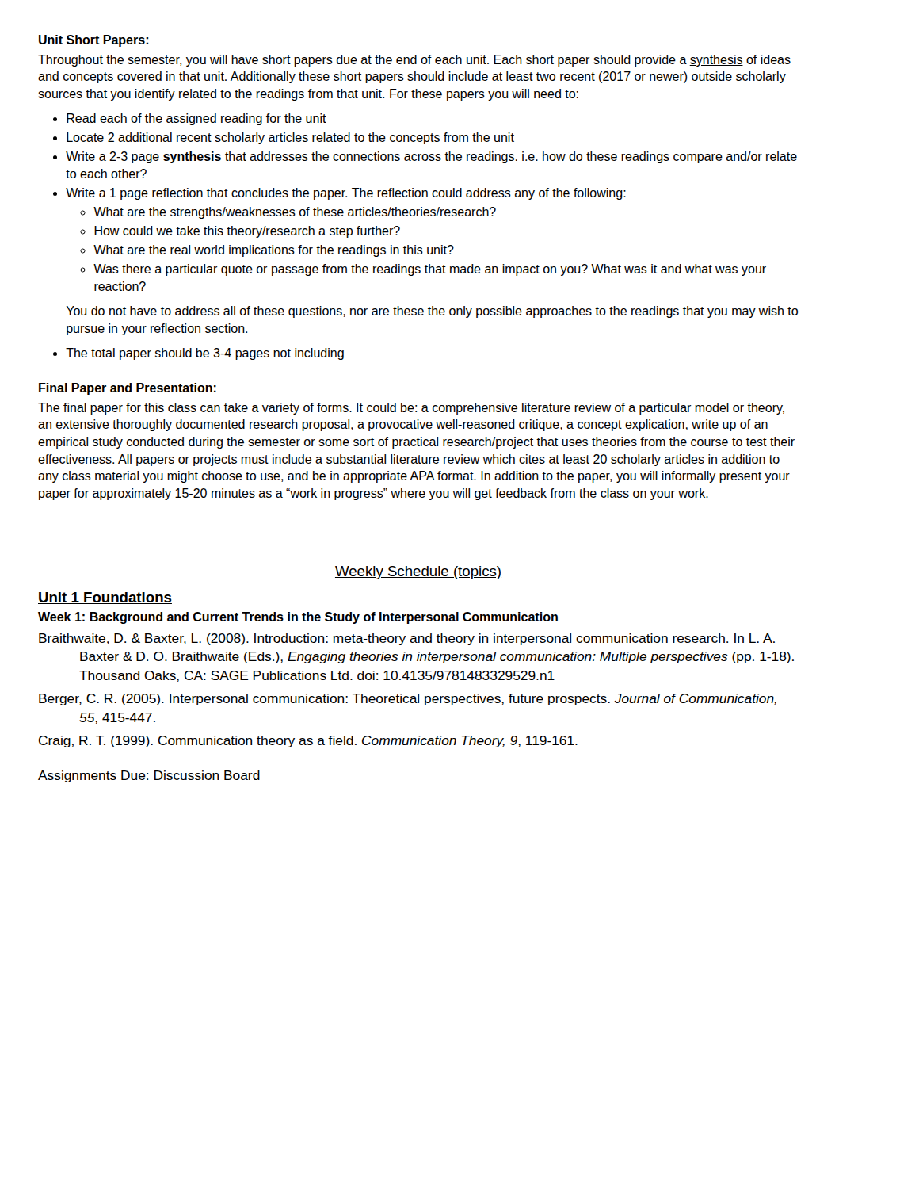Unit Short Papers:
Throughout the semester, you will have short papers due at the end of each unit. Each short paper should provide a synthesis of ideas and concepts covered in that unit. Additionally these short papers should include at least two recent (2017 or newer) outside scholarly sources that you identify related to the readings from that unit. For these papers you will need to:
Read each of the assigned reading for the unit
Locate 2 additional recent scholarly articles related to the concepts from the unit
Write a 2-3 page synthesis that addresses the connections across the readings. i.e. how do these readings compare and/or relate to each other?
Write a 1 page reflection that concludes the paper. The reflection could address any of the following:
What are the strengths/weaknesses of these articles/theories/research?
How could we take this theory/research a step further?
What are the real world implications for the readings in this unit?
Was there a particular quote or passage from the readings that made an impact on you? What was it and what was your reaction?
You do not have to address all of these questions, nor are these the only possible approaches to the readings that you may wish to pursue in your reflection section.
The total paper should be 3-4 pages not including
Final Paper and Presentation:
The final paper for this class can take a variety of forms. It could be: a comprehensive literature review of a particular model or theory, an extensive thoroughly documented research proposal, a provocative well-reasoned critique, a concept explication, write up of an empirical study conducted during the semester or some sort of practical research/project that uses theories from the course to test their effectiveness. All papers or projects must include a substantial literature review which cites at least 20 scholarly articles in addition to any class material you might choose to use, and be in appropriate APA format. In addition to the paper, you will informally present your paper for approximately 15-20 minutes as a “work in progress” where you will get feedback from the class on your work.
Weekly Schedule (topics)
Unit 1 Foundations
Week 1: Background and Current Trends in the Study of Interpersonal Communication
Braithwaite, D. & Baxter, L. (2008). Introduction: meta-theory and theory in interpersonal communication research. In L. A. Baxter & D. O. Braithwaite (Eds.), Engaging theories in interpersonal communication: Multiple perspectives (pp. 1-18). Thousand Oaks, CA: SAGE Publications Ltd. doi: 10.4135/9781483329529.n1
Berger, C. R. (2005). Interpersonal communication: Theoretical perspectives, future prospects. Journal of Communication, 55, 415-447.
Craig, R. T. (1999). Communication theory as a field. Communication Theory, 9, 119-161.
Assignments Due: Discussion Board